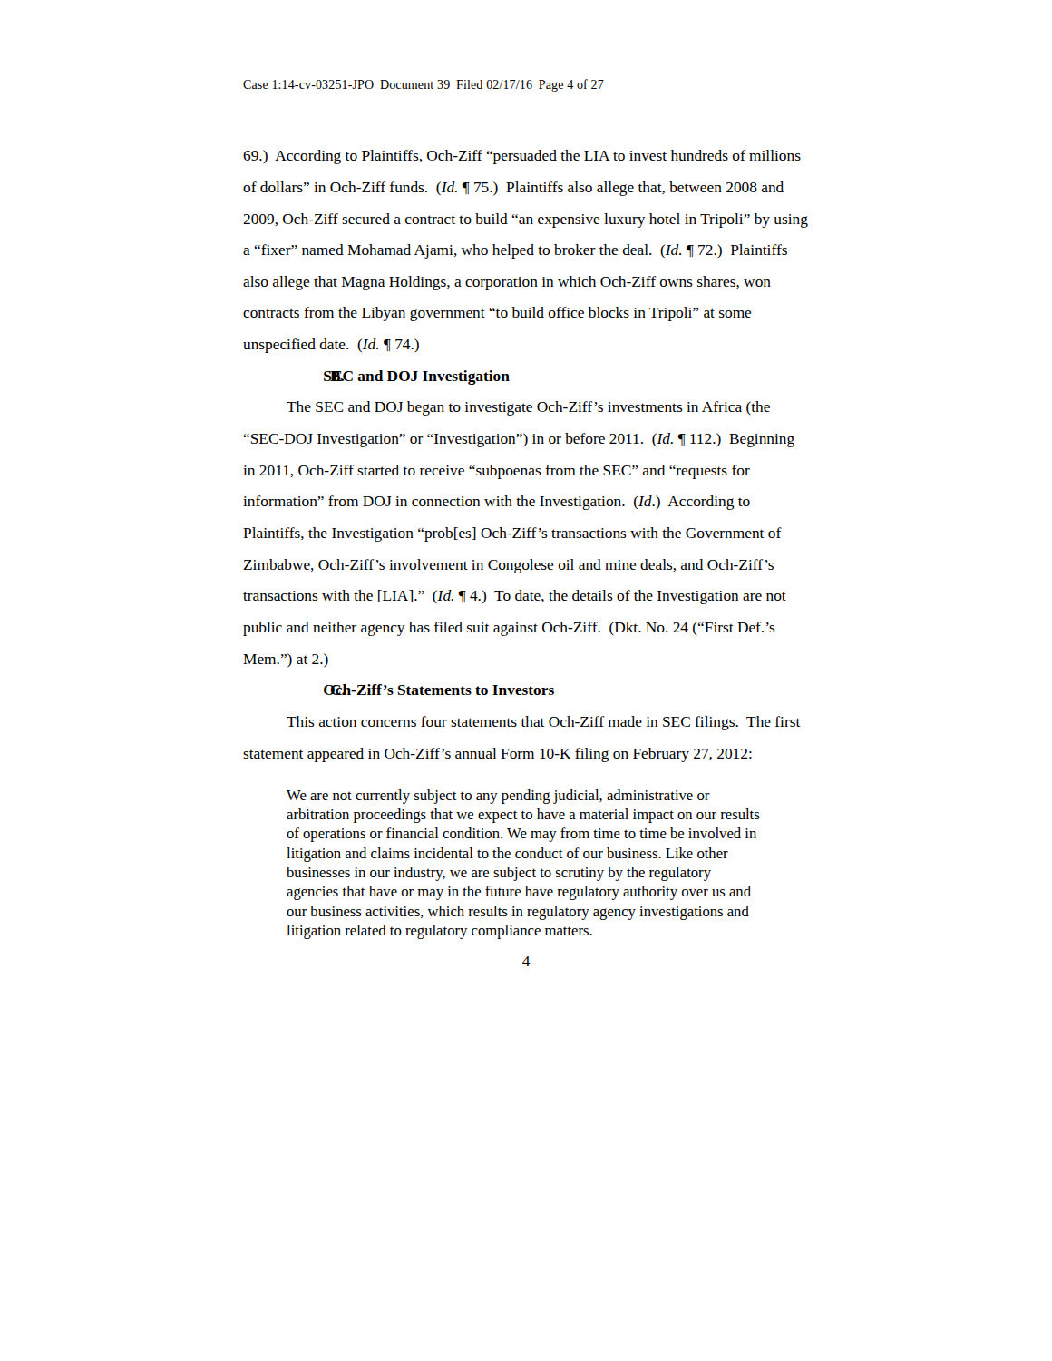Case 1:14-cv-03251-JPO Document 39 Filed 02/17/16 Page 4 of 27
69.) According to Plaintiffs, Och-Ziff “persuaded the LIA to invest hundreds of millions of dollars” in Och-Ziff funds. (Id. ¶ 75.) Plaintiffs also allege that, between 2008 and 2009, Och-Ziff secured a contract to build “an expensive luxury hotel in Tripoli” by using a “fixer” named Mohamad Ajami, who helped to broker the deal. (Id. ¶ 72.) Plaintiffs also allege that Magna Holdings, a corporation in which Och-Ziff owns shares, won contracts from the Libyan government “to build office blocks in Tripoli” at some unspecified date. (Id. ¶ 74.)
B. SEC and DOJ Investigation
The SEC and DOJ began to investigate Och-Ziff’s investments in Africa (the “SEC-DOJ Investigation” or “Investigation”) in or before 2011. (Id. ¶ 112.) Beginning in 2011, Och-Ziff started to receive “subpoenas from the SEC” and “requests for information” from DOJ in connection with the Investigation. (Id.) According to Plaintiffs, the Investigation “prob[es] Och-Ziff’s transactions with the Government of Zimbabwe, Och-Ziff’s involvement in Congolese oil and mine deals, and Och-Ziff’s transactions with the [LIA].” (Id. ¶ 4.) To date, the details of the Investigation are not public and neither agency has filed suit against Och-Ziff. (Dkt. No. 24 (“First Def.’s Mem.”) at 2.)
C. Och-Ziff’s Statements to Investors
This action concerns four statements that Och-Ziff made in SEC filings. The first statement appeared in Och-Ziff’s annual Form 10-K filing on February 27, 2012:
We are not currently subject to any pending judicial, administrative or arbitration proceedings that we expect to have a material impact on our results of operations or financial condition. We may from time to time be involved in litigation and claims incidental to the conduct of our business. Like other businesses in our industry, we are subject to scrutiny by the regulatory agencies that have or may in the future have regulatory authority over us and our business activities, which results in regulatory agency investigations and litigation related to regulatory compliance matters.
4